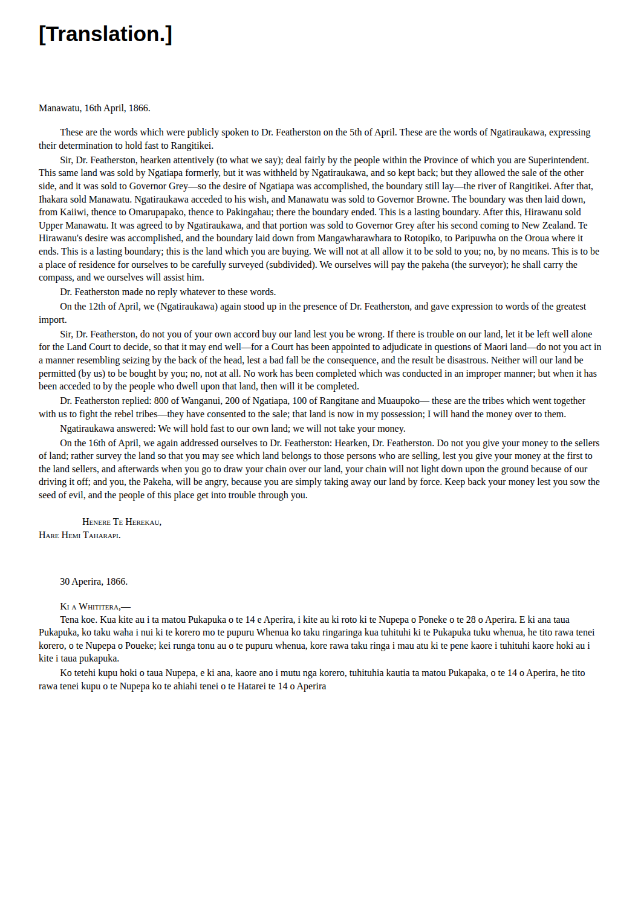[Translation.]
Manawatu, 16th April, 1866.
These are the words which were publicly spoken to Dr. Featherston on the 5th of April. These are the words of Ngatiraukawa, expressing their determination to hold fast to Rangitikei.
Sir, Dr. Featherston, hearken attentively (to what we say); deal fairly by the people within the Province of which you are Superintendent. This same land was sold by Ngatiapa formerly, but it was withheld by Ngatiraukawa, and so kept back; but they allowed the sale of the other side, and it was sold to Governor Grey—so the desire of Ngatiapa was accomplished, the boundary still lay—the river of Rangitikei. After that, Ihakara sold Manawatu. Ngatiraukawa acceded to his wish, and Manawatu was sold to Governor Browne. The boundary was then laid down, from Kaiiwi, thence to Omarupapako, thence to Pakingahau; there the boundary ended. This is a lasting boundary. After this, Hirawanu sold Upper Manawatu. It was agreed to by Ngatiraukawa, and that portion was sold to Governor Grey after his second coming to New Zealand. Te Hirawanu's desire was accomplished, and the boundary laid down from Mangawharawhara to Rotopiko, to Paripuwha on the Oroua where it ends. This is a lasting boundary; this is the land which you are buying. We will not at all allow it to be sold to you; no, by no means. This is to be a place of residence for ourselves to be carefully surveyed (subdivided). We ourselves will pay the pakeha (the surveyor); he shall carry the compass, and we ourselves will assist him.
Dr. Featherston made no reply whatever to these words.
On the 12th of April, we (Ngatiraukawa) again stood up in the presence of Dr. Featherston, and gave expression to words of the greatest import.
Sir, Dr. Featherston, do not you of your own accord buy our land lest you be wrong. If there is trouble on our land, let it be left well alone for the Land Court to decide, so that it may end well—for a Court has been appointed to adjudicate in questions of Maori land—do not you act in a manner resembling seizing by the back of the head, lest a bad fall be the consequence, and the result be disastrous. Neither will our land be permitted (by us) to be bought by you; no, not at all. No work has been completed which was conducted in an improper manner; but when it has been acceded to by the people who dwell upon that land, then will it be completed.
Dr. Featherston replied: 800 of Wanganui, 200 of Ngatiapa, 100 of Rangitane and Muaupoko— these are the tribes which went together with us to fight the rebel tribes—they have consented to the sale; that land is now in my possession; I will hand the money over to them.
Ngatiraukawa answered: We will hold fast to our own land; we will not take your money.
On the 16th of April, we again addressed ourselves to Dr. Featherston: Hearken, Dr. Featherston. Do not you give your money to the sellers of land; rather survey the land so that you may see which land belongs to those persons who are selling, lest you give your money at the first to the land sellers, and afterwards when you go to draw your chain over our land, your chain will not light down upon the ground because of our driving it off; and you, the Pakeha, will be angry, because you are simply taking away our land by force. Keep back your money lest you sow the seed of evil, and the people of this place get into trouble through you.
Henere Te Herekau,
Hare Hemi Taharapi.
30 Aperira, 1866.
Ki a Whititera,—
Tena koe. Kua kite au i ta matou Pukapuka o te 14 e Aperira, i kite au ki roto ki te Nupepa o Poneke o te 28 o Aperira. E ki ana taua Pukapuka, ko taku waha i nui ki te korero mo te pupuru Whenua ko taku ringaringa kua tuhituhi ki te Pukapuka tuku whenua, he tito rawa tenei korero, o te Nupepa o Poueke; kei runga tonu au o te pupuru whenua, kore rawa taku ringa i mau atu ki te pene kaore i tuhituhi kaore hoki au i kite i taua pukapuka.
Ko tetehi kupu hoki o taua Nupepa, e ki ana, kaore ano i mutu nga korero, tuhituhia kautia ta matou Pukapaka, o te 14 o Aperira, he tito rawa tenei kupu o te Nupepa ko te ahiahi tenei o te Hatarei te 14 o Aperira